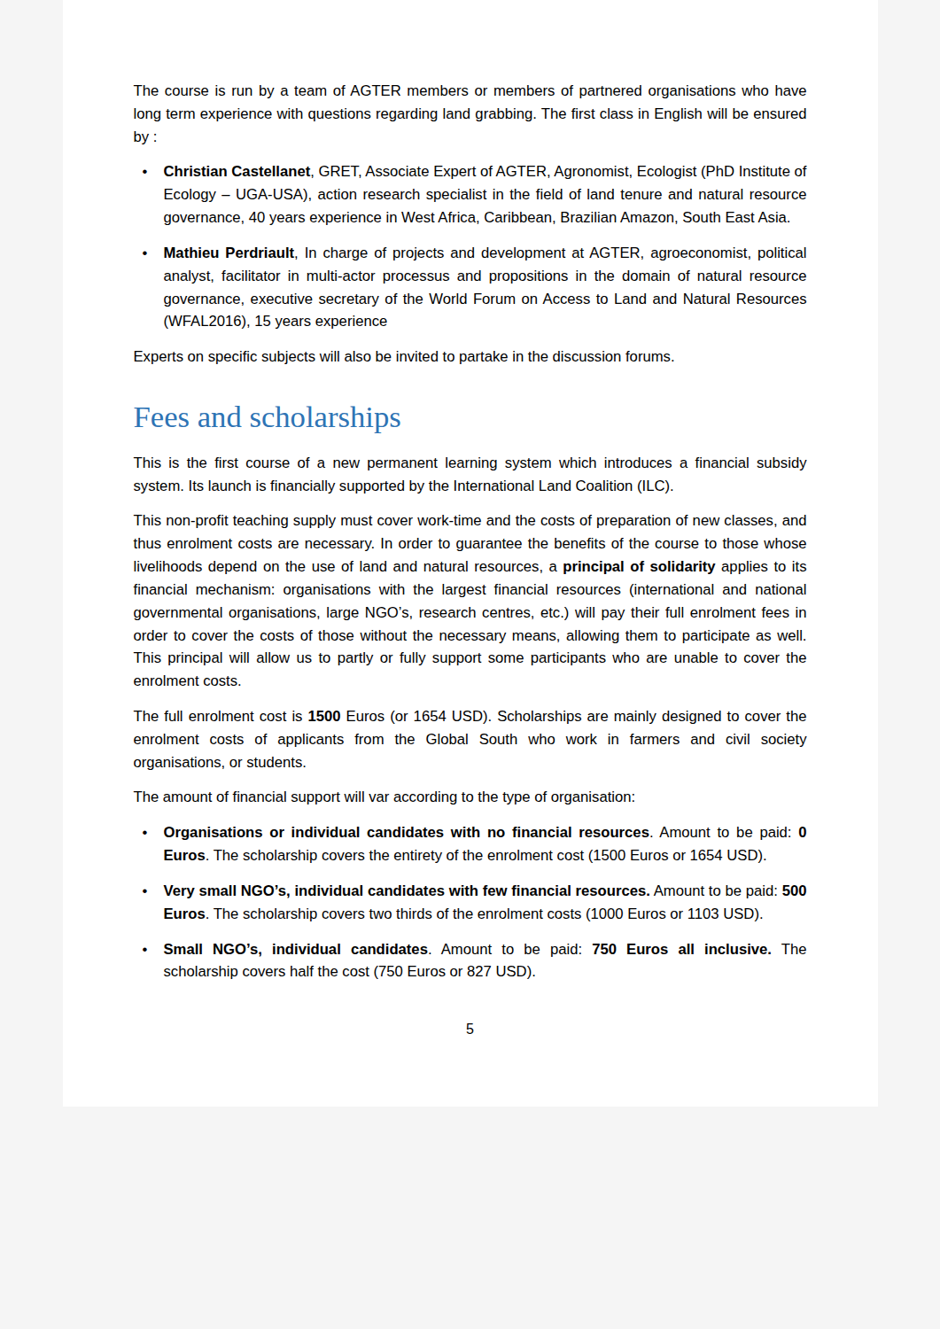The course is run by a team of AGTER members or members of partnered organisations who have long term experience with questions regarding land grabbing. The first class in English will be ensured by :
Christian Castellanet, GRET, Associate Expert of AGTER, Agronomist, Ecologist (PhD Institute of Ecology – UGA-USA), action research specialist in the field of land tenure and natural resource governance, 40 years experience in West Africa, Caribbean, Brazilian Amazon, South East Asia.
Mathieu Perdriault, In charge of projects and development at AGTER, agroeconomist, political analyst, facilitator in multi-actor processus and propositions in the domain of natural resource governance, executive secretary of the World Forum on Access to Land and Natural Resources (WFAL2016), 15 years experience
Experts on specific subjects will also be invited to partake in the discussion forums.
Fees and scholarships
This is the first course of a new permanent learning system which introduces a financial subsidy system. Its launch is financially supported by the International Land Coalition (ILC).
This non-profit teaching supply must cover work-time and the costs of preparation of new classes, and thus enrolment costs are necessary. In order to guarantee the benefits of the course to those whose livelihoods depend on the use of land and natural resources, a principal of solidarity applies to its financial mechanism: organisations with the largest financial resources (international and national governmental organisations, large NGO’s, research centres, etc.) will pay their full enrolment fees in order to cover the costs of those without the necessary means, allowing them to participate as well. This principal will allow us to partly or fully support some participants who are unable to cover the enrolment costs.
The full enrolment cost is 1500 Euros (or 1654 USD). Scholarships are mainly designed to cover the enrolment costs of applicants from the Global South who work in farmers and civil society organisations, or students.
The amount of financial support will var according to the type of organisation:
Organisations or individual candidates with no financial resources. Amount to be paid: 0 Euros. The scholarship covers the entirety of the enrolment cost (1500 Euros or 1654 USD).
Very small NGO’s, individual candidates with few financial resources. Amount to be paid: 500 Euros. The scholarship covers two thirds of the enrolment costs (1000 Euros or 1103 USD).
Small NGO’s, individual candidates. Amount to be paid: 750 Euros all inclusive. The scholarship covers half the cost (750 Euros or 827 USD).
5